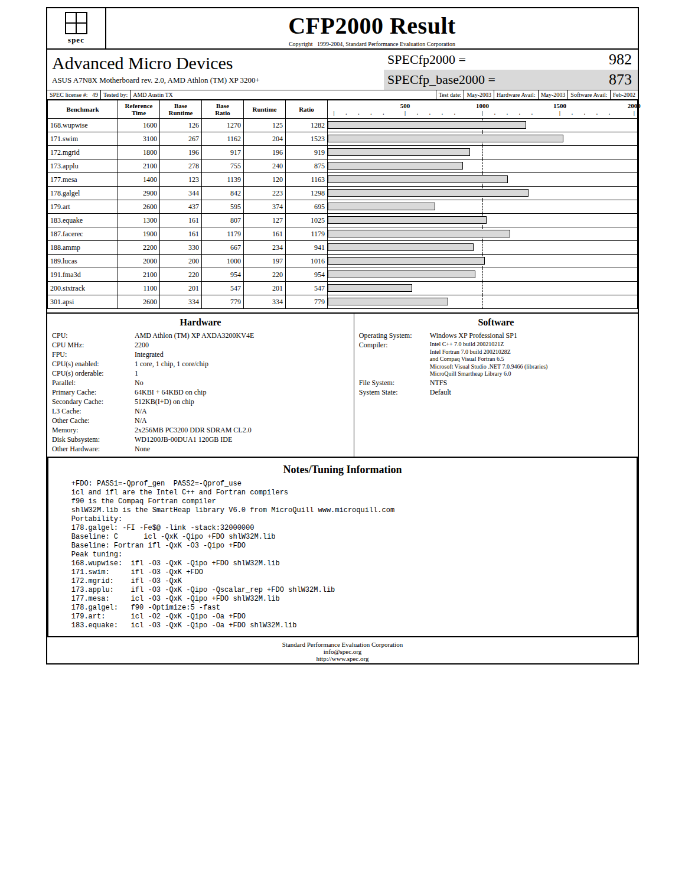spec
CFP2000 Result
Copyright 1999-2004, Standard Performance Evaluation Corporation
Advanced Micro Devices
ASUS A7N8X Motherboard rev. 2.0, AMD Athlon (TM) XP 3200+
SPECfp2000 =
982
SPECfp_base2000 =
873
SPEC license #: 49
Tested by:
AMD Austin TX
Test date:
May-2003
Hardware Avail:
May-2003
Software Avail:
Feb-2002
| Benchmark | Reference Time | Base Runtime | Base Ratio | Runtime | Ratio | 500 1000 1500 2000 / . . . . / . . . . / . . . . / . . . . / |
| --- | --- | --- | --- | --- | --- | --- |
| 168.wupwise | 1600 | 126 | 1270 | 125 | 1282 | |
| 171.swim | 3100 | 267 | 1162 | 204 | 1523 | |
| 172.mgrid | 1800 | 196 | 917 | 196 | 919 | |
| 173.applu | 2100 | 278 | 755 | 240 | 875 | |
| 177.mesa | 1400 | 123 | 1139 | 120 | 1163 | |
| 178.galgel | 2900 | 344 | 842 | 223 | 1298 | |
| 179.art | 2600 | 437 | 595 | 374 | 695 | |
| 183.equake | 1300 | 161 | 807 | 127 | 1025 | |
| 187.facerec | 1900 | 161 | 1179 | 161 | 1179 | |
| 188.ammp | 2200 | 330 | 667 | 234 | 941 | |
| 189.lucas | 2000 | 200 | 1000 | 197 | 1016 | |
| 191.fma3d | 2100 | 220 | 954 | 220 | 954 | |
| 200.sixtrack | 1100 | 201 | 547 | 201 | 547 | |
| 301.apsi | 2600 | 334 | 779 | 334 | 779 | |
Hardware
CPU:
AMD Athlon (TM) XP AXDA3200KV4E
CPU MHz:
2200
FPU:
Integrated
CPU(s) enabled:
1 core, 1 chip, 1 core/chip
CPU(s) orderable:
1
Parallel:
No
Primary Cache:
64KBI + 64KBD on chip
Secondary Cache:
512KB(I+D) on chip
L3 Cache:
N/A
Other Cache:
N/A
Memory:
2x256MB PC3200 DDR SDRAM CL2.0
Disk Subsystem:
WD1200JB-00DUA1 120GB IDE
Other Hardware:
None
Software
Operating System:
Windows XP Professional SP1
Compiler:
Intel C++ 7.0 build 20021021Z
Intel Fortran 7.0 build 20021028Z
and Compaq Visual Fortran 6.5
Microsoft Visual Studio .NET 7.0.9466 (libraries)
MicroQuill Smartheap Library 6.0
File System:
NTFS
System State:
Default
Notes/Tuning Information
    +FDO: PASS1=-Qprof_gen  PASS2=-Qprof_use
    icl and ifl are the Intel C++ and Fortran compilers
    f90 is the Compaq Fortran compiler
    shlW32M.lib is the SmartHeap library V6.0 from MicroQuill www.microquill.com
    Portability:
    178.galgel: -FI -Fe$@ -link -stack:32000000
    Baseline: C      icl -QxK -Qipo +FDO shlW32M.lib
    Baseline: Fortran ifl -QxK -O3 -Qipo +FDO
    Peak tuning:
    168.wupwise:  ifl -O3 -QxK -Qipo +FDO shlW32M.lib
    171.swim:     ifl -O3 -QxK +FDO
    172.mgrid:    ifl -O3 -QxK
    173.applu:    ifl -O3 -QxK -Qipo -Qscalar_rep +FDO shlW32M.lib
    177.mesa:     icl -O3 -QxK -Qipo +FDO shlW32M.lib
    178.galgel:   f90 -Optimize:5 -fast
    179.art:      icl -O2 -QxK -Qipo -Oa +FDO
    183.equake:   icl -O3 -QxK -Qipo -Oa +FDO shlW32M.lib
Standard Performance Evaluation Corporation
info@spec.org
http://www.spec.org